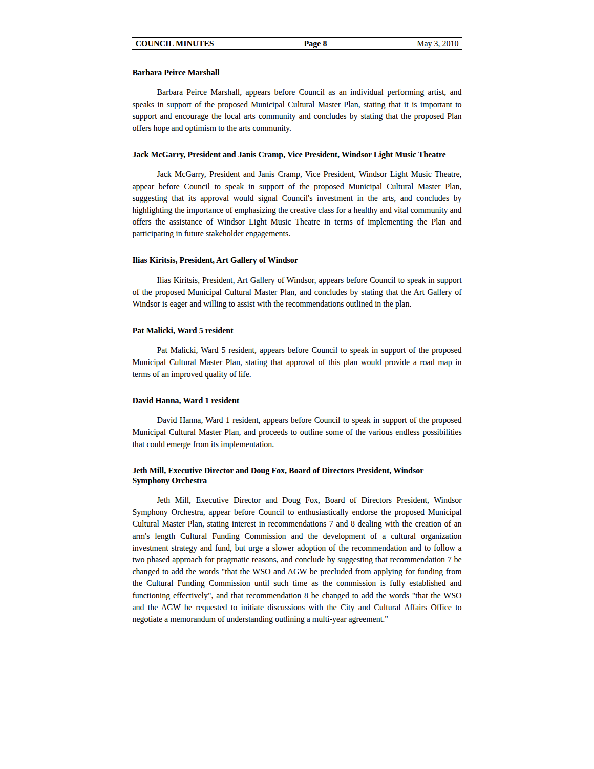COUNCIL MINUTES Page 8 May 3, 2010
Barbara Peirce Marshall
Barbara Peirce Marshall, appears before Council as an individual performing artist, and speaks in support of the proposed Municipal Cultural Master Plan, stating that it is important to support and encourage the local arts community and concludes by stating that the proposed Plan offers hope and optimism to the arts community.
Jack McGarry, President and Janis Cramp, Vice President, Windsor Light Music Theatre
Jack McGarry, President and Janis Cramp, Vice President, Windsor Light Music Theatre, appear before Council to speak in support of the proposed Municipal Cultural Master Plan, suggesting that its approval would signal Council's investment in the arts, and concludes by highlighting the importance of emphasizing the creative class for a healthy and vital community and offers the assistance of Windsor Light Music Theatre in terms of implementing the Plan and participating in future stakeholder engagements.
Ilias Kiritsis, President, Art Gallery of Windsor
Ilias Kiritsis, President, Art Gallery of Windsor, appears before Council to speak in support of the proposed Municipal Cultural Master Plan, and concludes by stating that the Art Gallery of Windsor is eager and willing to assist with the recommendations outlined in the plan.
Pat Malicki, Ward 5 resident
Pat Malicki, Ward 5 resident, appears before Council to speak in support of the proposed Municipal Cultural Master Plan, stating that approval of this plan would provide a road map in terms of an improved quality of life.
David Hanna, Ward 1 resident
David Hanna, Ward 1 resident, appears before Council to speak in support of the proposed Municipal Cultural Master Plan, and proceeds to outline some of the various endless possibilities that could emerge from its implementation.
Jeth Mill, Executive Director and Doug Fox, Board of Directors President, Windsor Symphony Orchestra
Jeth Mill, Executive Director and Doug Fox, Board of Directors President, Windsor Symphony Orchestra, appear before Council to enthusiastically endorse the proposed Municipal Cultural Master Plan, stating interest in recommendations 7 and 8 dealing with the creation of an arm's length Cultural Funding Commission and the development of a cultural organization investment strategy and fund, but urge a slower adoption of the recommendation and to follow a two phased approach for pragmatic reasons, and conclude by suggesting that recommendation 7 be changed to add the words "that the WSO and AGW be precluded from applying for funding from the Cultural Funding Commission until such time as the commission is fully established and functioning effectively", and that recommendation 8 be changed to add the words "that the WSO and the AGW be requested to initiate discussions with the City and Cultural Affairs Office to negotiate a memorandum of understanding outlining a multi-year agreement."